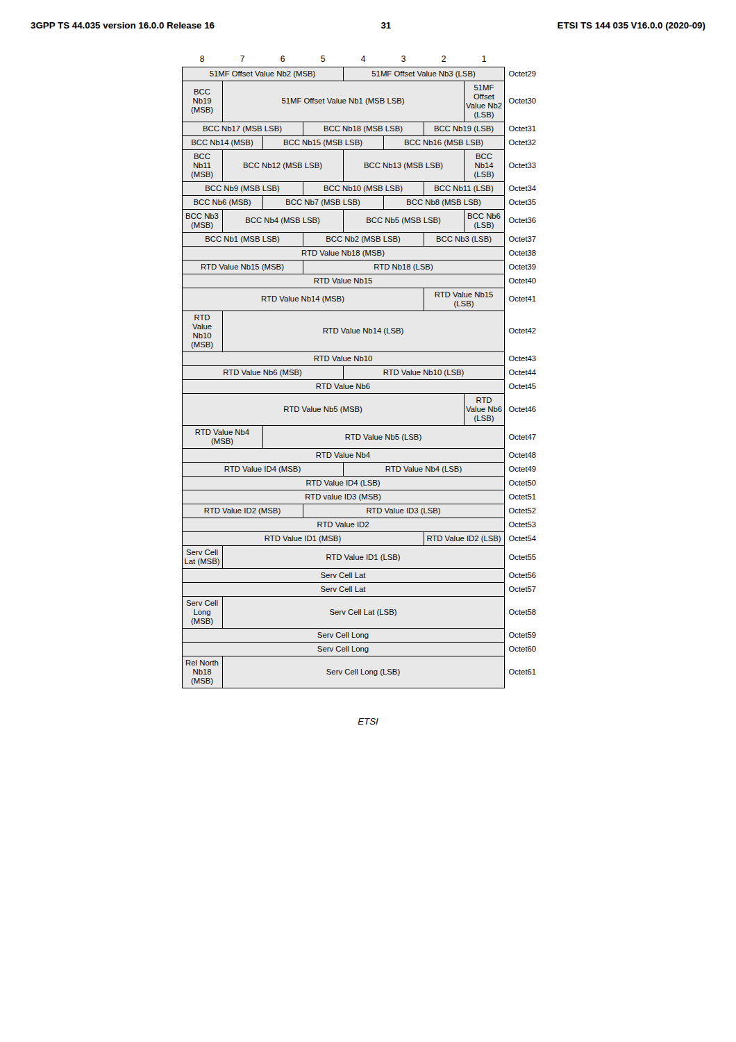3GPP TS 44.035 version 16.0.0 Release 16
31
ETSI TS 144 035 V16.0.0 (2020-09)
| 8 | 7 | 6 | 5 | 4 | 3 | 2 | 1 | |
| --- | --- | --- | --- | --- | --- | --- | --- | --- |
| 51MF Offset Value Nb2 (MSB) | 51MF Offset Value Nb3 (LSB) | Octet29 |
| BCC Nb19 (MSB) | 51MF Offset Value Nb1 (MSB LSB) | 51MF Offset Value Nb2 (LSB) | Octet30 |
| BCC Nb17 (MSB LSB) | BCC Nb18 (MSB LSB) | BCC Nb19 (LSB) | Octet31 |
| BCC Nb14 (MSB) | BCC Nb15 (MSB LSB) | BCC Nb16 (MSB LSB) | Octet32 |
| BCC Nb11 (MSB) | BCC Nb12 (MSB LSB) | BCC Nb13 (MSB LSB) | BCC Nb14 (LSB) | Octet33 |
| BCC Nb9 (MSB LSB) | BCC Nb10 (MSB LSB) | BCC Nb11 (LSB) | Octet34 |
| BCC Nb6 (MSB) | BCC Nb7 (MSB LSB) | BCC Nb8 (MSB LSB) | Octet35 |
| BCC Nb3 (MSB) | BCC Nb4 (MSB LSB) | BCC Nb5 (MSB LSB) | BCC Nb6 (LSB) | Octet36 |
| BCC Nb1 (MSB LSB) | BCC Nb2 (MSB LSB) | BCC Nb3 (LSB) | Octet37 |
| RTD Value Nb18 (MSB) | Octet38 |
| RTD Value Nb15 (MSB) | RTD Nb18 (LSB) | Octet39 |
| RTD Value Nb15 | Octet40 |
| RTD Value Nb14 (MSB) | RTD Value Nb15 (LSB) | Octet41 |
| RTD Value Nb10 (MSB) | RTD Value Nb14 (LSB) | Octet42 |
| RTD Value Nb10 | Octet43 |
| RTD Value Nb6 (MSB) | RTD Value Nb10 (LSB) | Octet44 |
| RTD Value Nb6 | Octet45 |
| RTD Value Nb5 (MSB) | RTD Value Nb6 (LSB) | Octet46 |
| RTD Value Nb4 (MSB) | RTD Value Nb5 (LSB) | Octet47 |
| RTD Value Nb4 | Octet48 |
| RTD Value ID4 (MSB) | RTD Value Nb4 (LSB) | Octet49 |
| RTD Value ID4 (LSB) | Octet50 |
| RTD value ID3 (MSB) | Octet51 |
| RTD Value ID2 (MSB) | RTD Value ID3 (LSB) | Octet52 |
| RTD Value ID2 | Octet53 |
| RTD Value ID1 (MSB) | RTD Value ID2 (LSB) | Octet54 |
| Serv Cell Lat (MSB) | RTD Value ID1 (LSB) | Octet55 |
| Serv Cell Lat | Octet56 |
| Serv Cell Lat | Octet57 |
| Serv Cell Long (MSB) | Serv Cell Lat (LSB) | Octet58 |
| Serv Cell Long | Octet59 |
| Serv Cell Long | Octet60 |
| Rel North Nb18 (MSB) | Serv Cell Long (LSB) | Octet61 |
ETSI